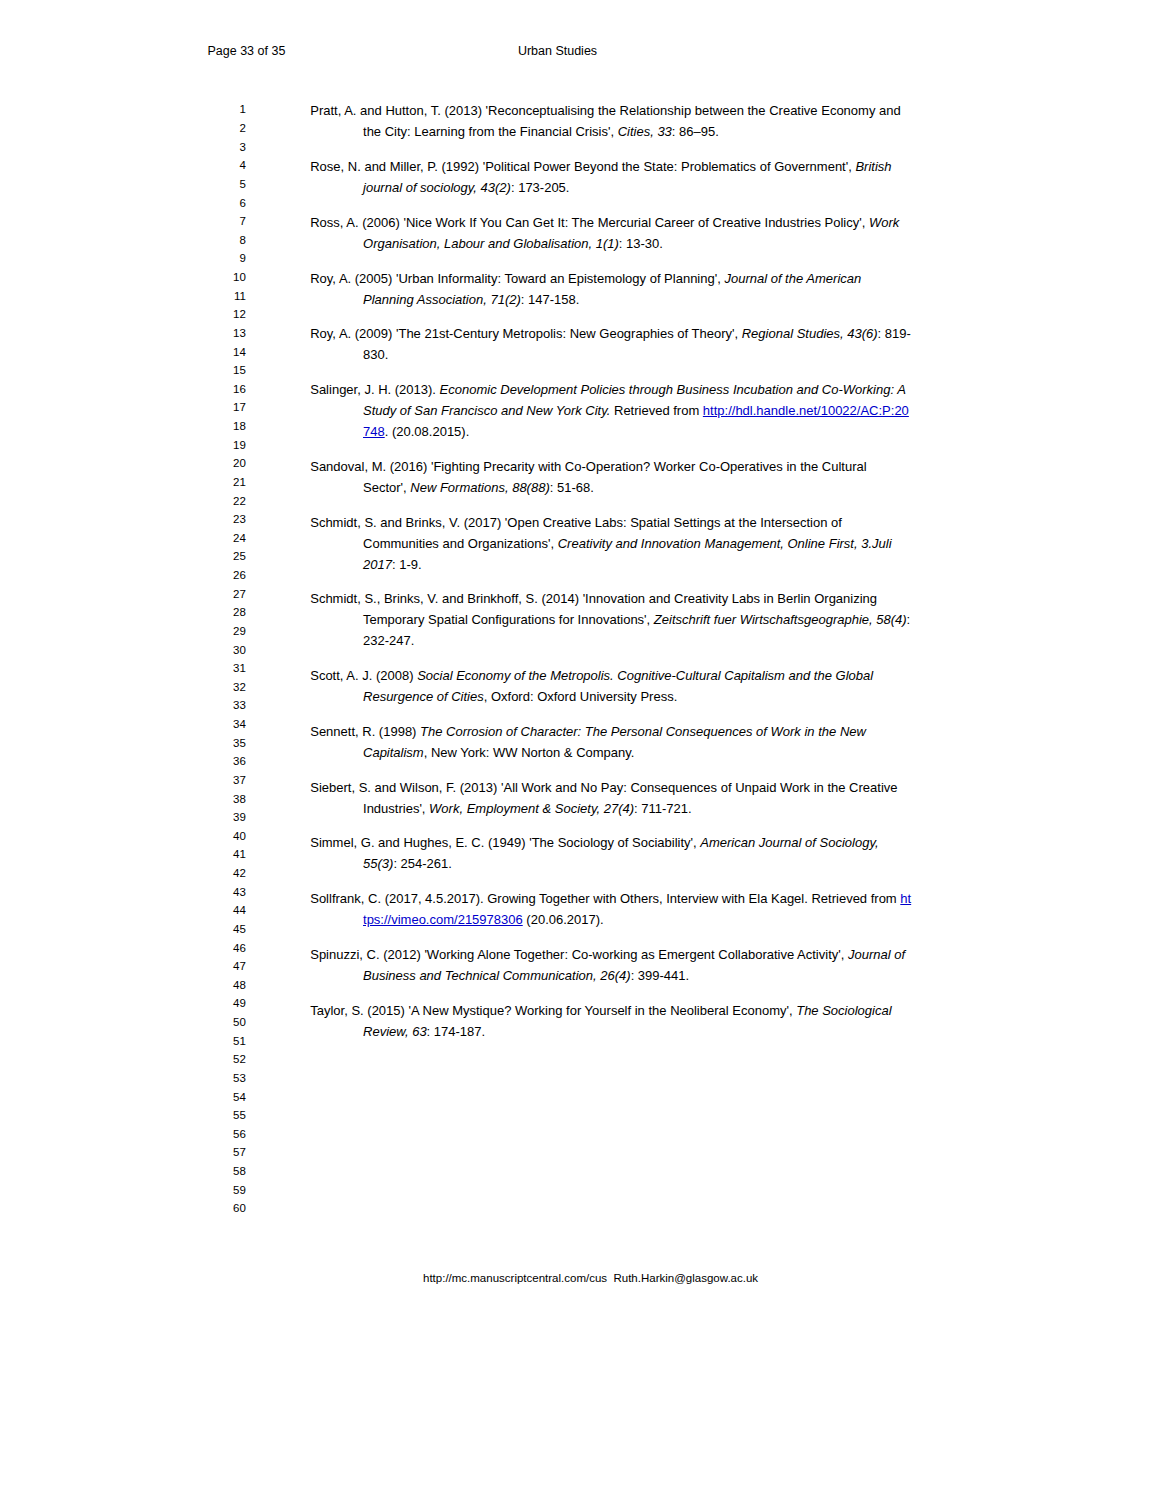Page 33 of 35
Urban Studies
1
2
3
4
5
6
7
8
9
10
11
12
13
14
15
16
17
18
19
20
21
22
23
24
25
26
27
28
29
30
31
32
33
34
35
36
37
38
39
40
41
42
43
44
45
46
47
48
49
50
51
52
53
54
55
56
57
58
59
60
Pratt, A. and Hutton, T. (2013) 'Reconceptualising the Relationship between the Creative Economy and the City: Learning from the Financial Crisis', Cities, 33: 86–95.
Rose, N. and Miller, P. (1992) 'Political Power Beyond the State: Problematics of Government', British journal of sociology, 43(2): 173-205.
Ross, A. (2006) 'Nice Work If You Can Get It: The Mercurial Career of Creative Industries Policy', Work Organisation, Labour and Globalisation, 1(1): 13-30.
Roy, A. (2005) 'Urban Informality: Toward an Epistemology of Planning', Journal of the American Planning Association, 71(2): 147-158.
Roy, A. (2009) 'The 21st-Century Metropolis: New Geographies of Theory', Regional Studies, 43(6): 819-830.
Salinger, J. H. (2013). Economic Development Policies through Business Incubation and Co-Working: A Study of San Francisco and New York City. Retrieved from http://hdl.handle.net/10022/AC:P:20748. (20.08.2015).
Sandoval, M. (2016) 'Fighting Precarity with Co-Operation? Worker Co-Operatives in the Cultural Sector', New Formations, 88(88): 51-68.
Schmidt, S. and Brinks, V. (2017) 'Open Creative Labs: Spatial Settings at the Intersection of Communities and Organizations', Creativity and Innovation Management, Online First, 3.Juli 2017: 1-9.
Schmidt, S., Brinks, V. and Brinkhoff, S. (2014) 'Innovation and Creativity Labs in Berlin Organizing Temporary Spatial Configurations for Innovations', Zeitschrift fuer Wirtschaftsgeographie, 58(4): 232-247.
Scott, A. J. (2008) Social Economy of the Metropolis. Cognitive-Cultural Capitalism and the Global Resurgence of Cities, Oxford: Oxford University Press.
Sennett, R. (1998) The Corrosion of Character: The Personal Consequences of Work in the New Capitalism, New York: WW Norton & Company.
Siebert, S. and Wilson, F. (2013) 'All Work and No Pay: Consequences of Unpaid Work in the Creative Industries', Work, Employment & Society, 27(4): 711-721.
Simmel, G. and Hughes, E. C. (1949) 'The Sociology of Sociability', American Journal of Sociology, 55(3): 254-261.
Sollfrank, C. (2017, 4.5.2017). Growing Together with Others, Interview with Ela Kagel. Retrieved from https://vimeo.com/215978306 (20.06.2017).
Spinuzzi, C. (2012) 'Working Alone Together: Co-working as Emergent Collaborative Activity', Journal of Business and Technical Communication, 26(4): 399-441.
Taylor, S. (2015) 'A New Mystique? Working for Yourself in the Neoliberal Economy', The Sociological Review, 63: 174-187.
http://mc.manuscriptcentral.com/cus Ruth.Harkin@glasgow.ac.uk